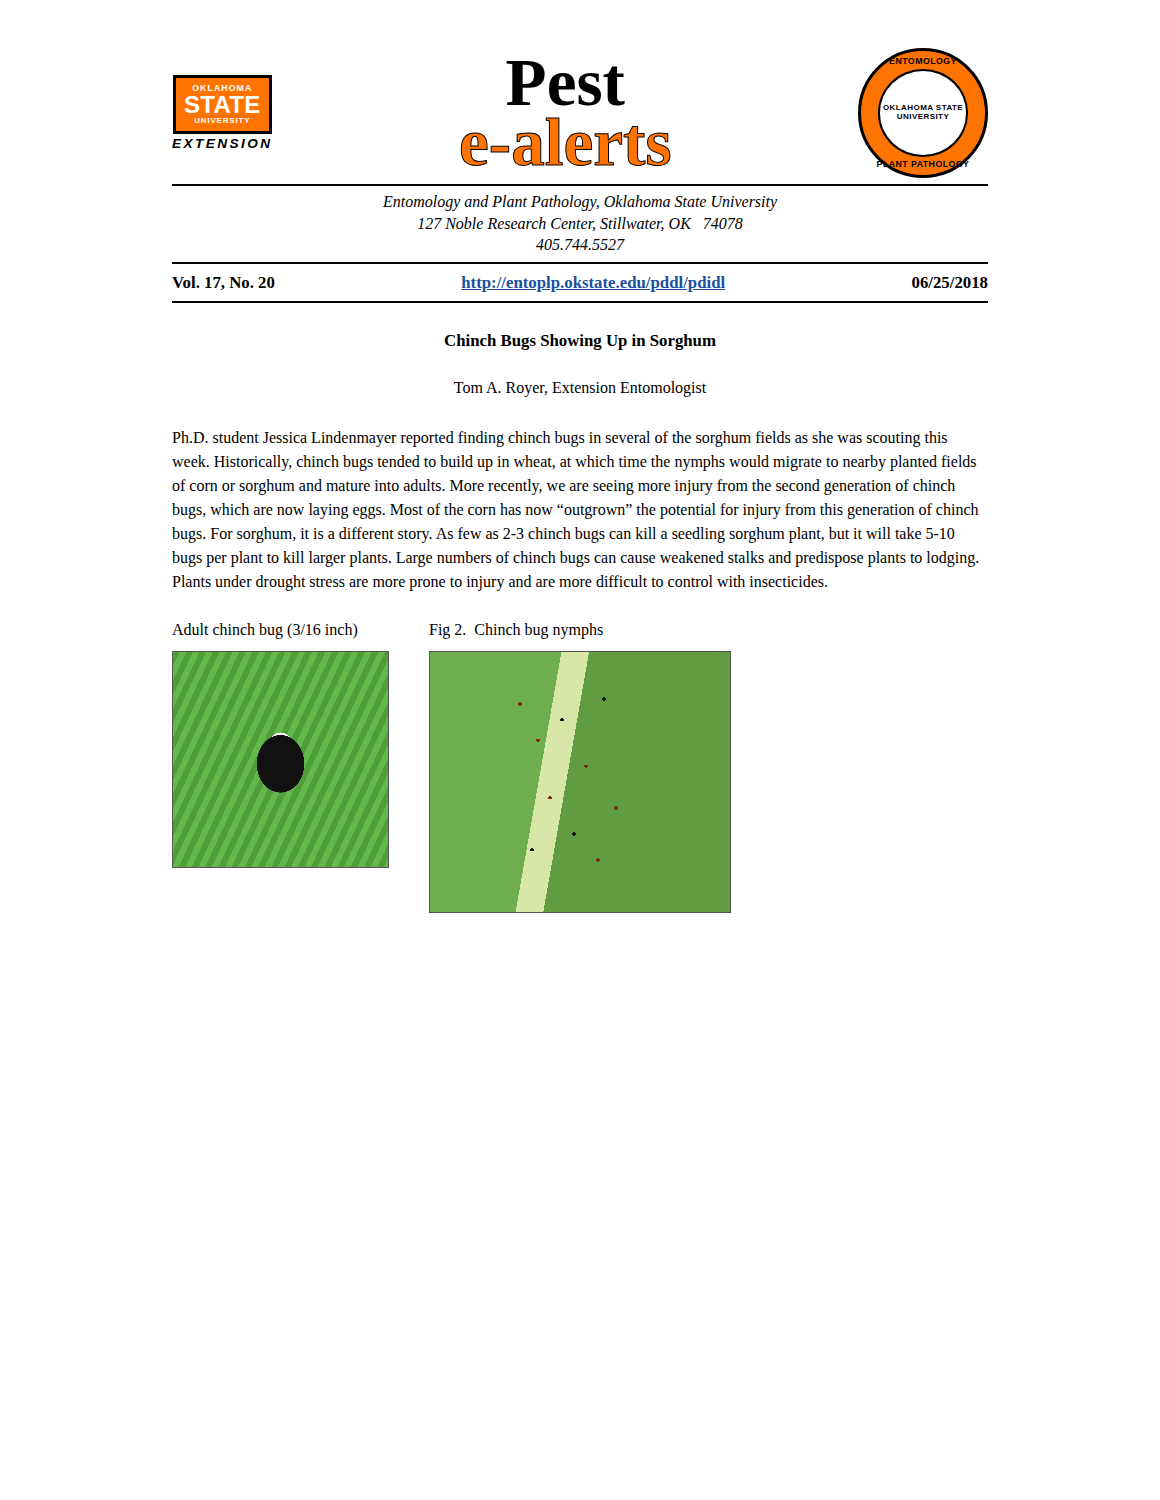OKLAHOMA STATE UNIVERSITY EXTENSION
Pest e-alerts
ENTOMOLOGY OKLAHOMA STATE
UNIVERSITY PLANT PATHOLOGY
Entomology and Plant Pathology, Oklahoma State University
127 Noble Research Center, Stillwater, OK 74078
405.744.5527
Vol. 17, No. 20 http://entoplp.okstate.edu/pddl/pdidl 06/25/2018
Chinch Bugs Showing Up in Sorghum
Tom A. Royer, Extension Entomologist
Ph.D. student Jessica Lindenmayer reported finding chinch bugs in several of the sorghum fields as she was scouting this week. Historically, chinch bugs tended to build up in wheat, at which time the nymphs would migrate to nearby planted fields of corn or sorghum and mature into adults. More recently, we are seeing more injury from the second generation of chinch bugs, which are now laying eggs. Most of the corn has now “outgrown” the potential for injury from this generation of chinch bugs. For sorghum, it is a different story. As few as 2-3 chinch bugs can kill a seedling sorghum plant, but it will take 5-10 bugs per plant to kill larger plants. Large numbers of chinch bugs can cause weakened stalks and predispose plants to lodging. Plants under drought stress are more prone to injury and are more difficult to control with insecticides.
Adult chinch bug (3/16 inch)
Fig 2. Chinch bug nymphs